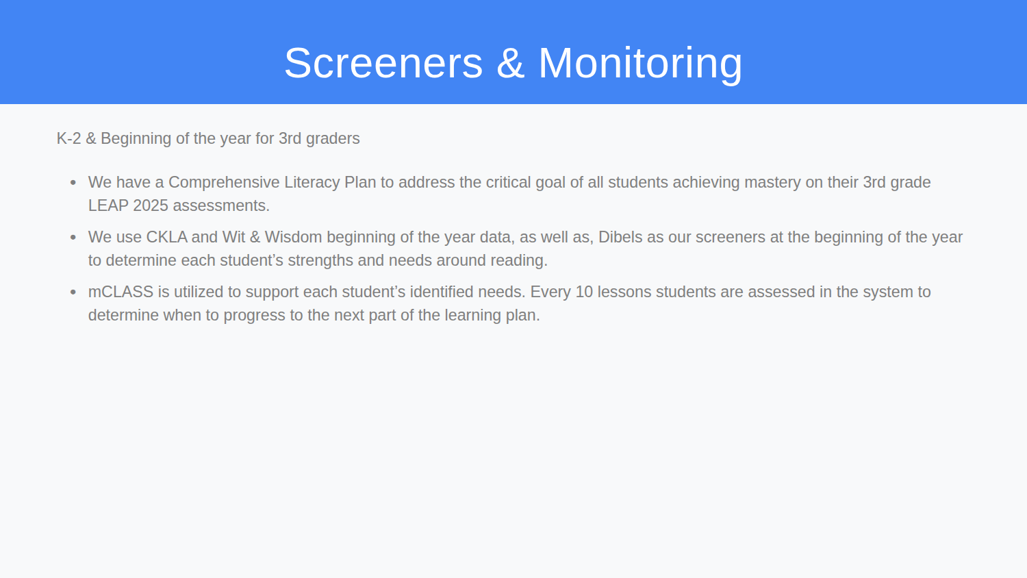Screeners & Monitoring
K-2 & Beginning of the year for 3rd graders
We have a Comprehensive Literacy Plan to address the critical goal of all students achieving mastery on their 3rd grade LEAP 2025 assessments.
We use CKLA and Wit & Wisdom beginning of the year data, as well as, Dibels as our screeners at the beginning of the year to determine each student’s strengths and needs around reading.
mCLASS is utilized to support each student’s identified needs. Every 10 lessons students are assessed in the system to determine when to progress to the next part of the learning plan.